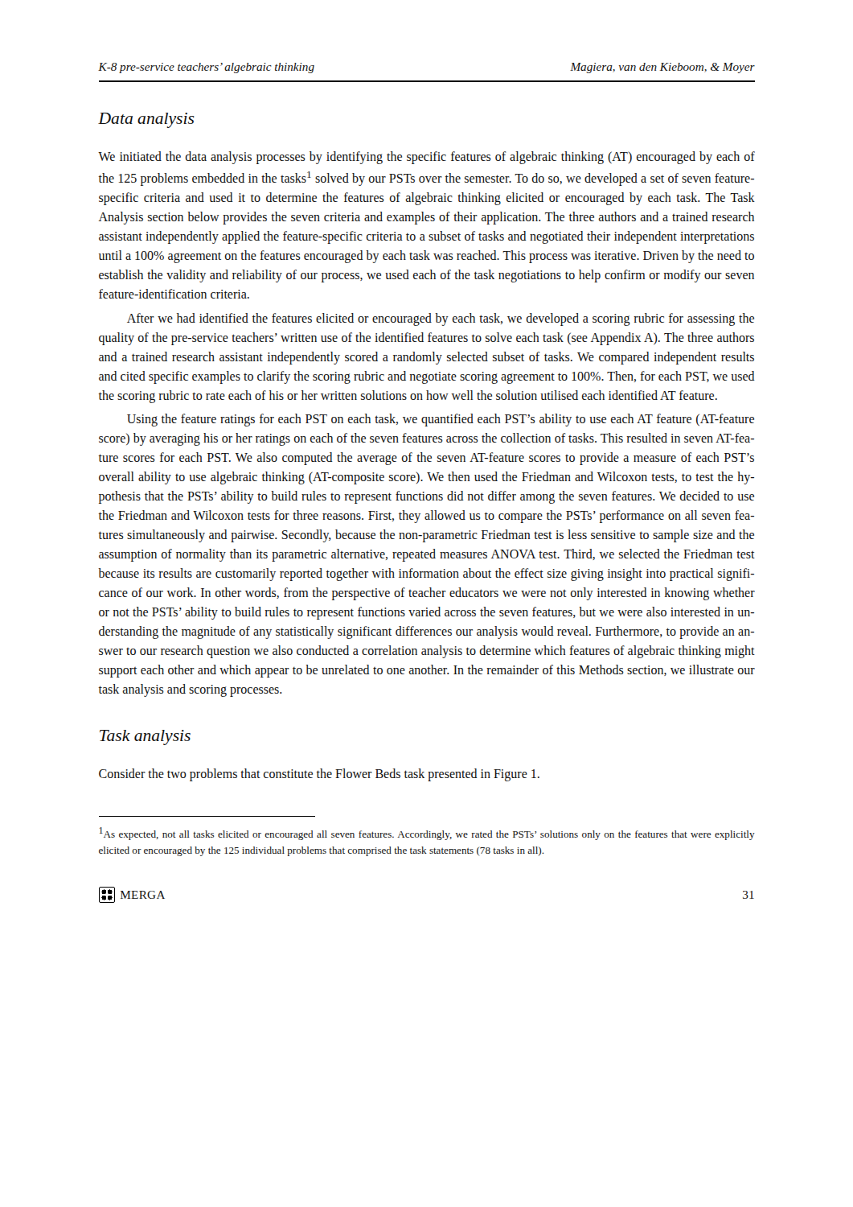K-8 pre-service teachers’ algebraic thinking Magiera, van den Kieboom, & Moyer
Data analysis
We initiated the data analysis processes by identifying the specific features of algebraic thinking (AT) encouraged by each of the 125 problems embedded in the tasks1 solved by our PSTs over the semester. To do so, we developed a set of seven feature-specific criteria and used it to determine the features of algebraic thinking elicited or encouraged by each task. The Task Analysis section below provides the seven criteria and examples of their application. The three authors and a trained research assistant independently applied the feature-specific criteria to a subset of tasks and negotiated their independent interpretations until a 100% agreement on the features encouraged by each task was reached. This process was iterative. Driven by the need to establish the validity and reliability of our process, we used each of the task negotiations to help confirm or modify our seven feature-identification criteria.
After we had identified the features elicited or encouraged by each task, we developed a scoring rubric for assessing the quality of the pre-service teachers’ written use of the identified features to solve each task (see Appendix A). The three authors and a trained research assistant independently scored a randomly selected subset of tasks. We compared independent results and cited specific examples to clarify the scoring rubric and negotiate scoring agreement to 100%. Then, for each PST, we used the scoring rubric to rate each of his or her written solutions on how well the solution utilised each identified AT feature.
Using the feature ratings for each PST on each task, we quantified each PST’s ability to use each AT feature (AT-feature score) by averaging his or her ratings on each of the seven features across the collection of tasks. This resulted in seven AT-feature scores for each PST. We also computed the average of the seven AT-feature scores to provide a measure of each PST’s overall ability to use algebraic thinking (AT-composite score). We then used the Friedman and Wilcoxon tests, to test the hypothesis that the PSTs’ ability to build rules to represent functions did not differ among the seven features. We decided to use the Friedman and Wilcoxon tests for three reasons. First, they allowed us to compare the PSTs’ performance on all seven features simultaneously and pairwise. Secondly, because the non-parametric Friedman test is less sensitive to sample size and the assumption of normality than its parametric alternative, repeated measures ANOVA test. Third, we selected the Friedman test because its results are customarily reported together with information about the effect size giving insight into practical significance of our work. In other words, from the perspective of teacher educators we were not only interested in knowing whether or not the PSTs’ ability to build rules to represent functions varied across the seven features, but we were also interested in understanding the magnitude of any statistically significant differences our analysis would reveal. Furthermore, to provide an answer to our research question we also conducted a correlation analysis to determine which features of algebraic thinking might support each other and which appear to be unrelated to one another. In the remainder of this Methods section, we illustrate our task analysis and scoring processes.
Task analysis
Consider the two problems that constitute the Flower Beds task presented in Figure 1.
1As expected, not all tasks elicited or encouraged all seven features. Accordingly, we rated the PSTs’ solutions only on the features that were explicitly elicited or encouraged by the 125 individual problems that comprised the task statements (78 tasks in all).
MERGA 31